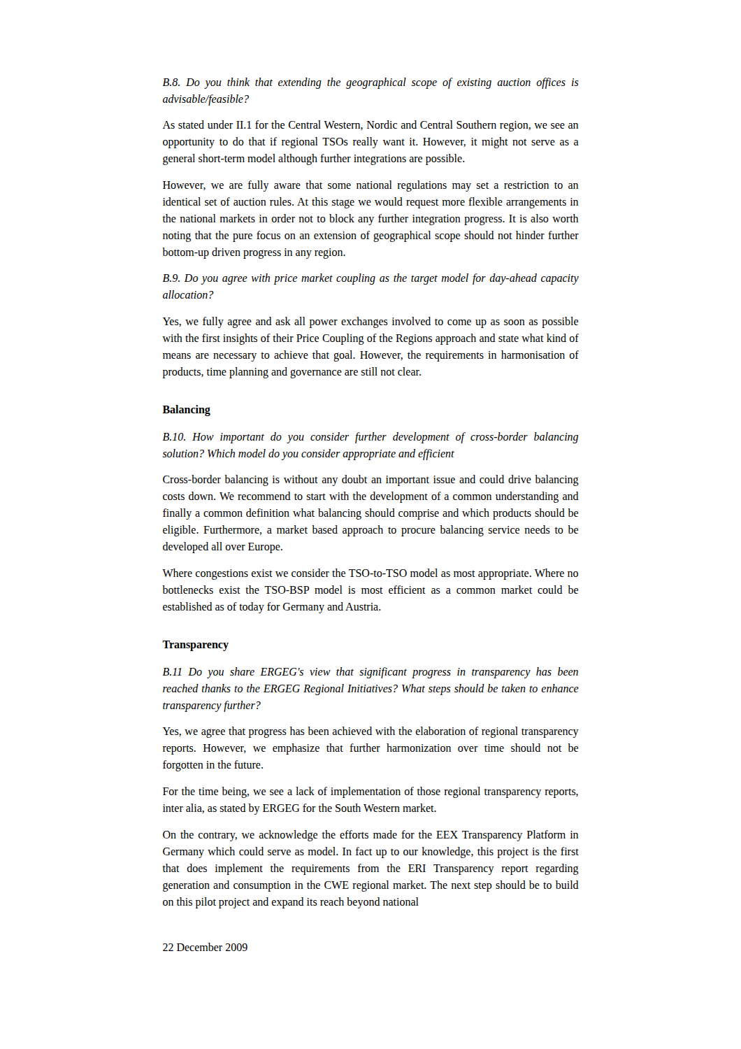B.8. Do you think that extending the geographical scope of existing auction offices is advisable/feasible?
As stated under II.1 for the Central Western, Nordic and Central Southern region, we see an opportunity to do that if regional TSOs really want it. However, it might not serve as a general short-term model although further integrations are possible.
However, we are fully aware that some national regulations may set a restriction to an identical set of auction rules. At this stage we would request more flexible arrangements in the national markets in order not to block any further integration progress. It is also worth noting that the pure focus on an extension of geographical scope should not hinder further bottom-up driven progress in any region.
B.9. Do you agree with price market coupling as the target model for day-ahead capacity allocation?
Yes, we fully agree and ask all power exchanges involved to come up as soon as possible with the first insights of their Price Coupling of the Regions approach and state what kind of means are necessary to achieve that goal. However, the requirements in harmonisation of products, time planning and governance are still not clear.
Balancing
B.10. How important do you consider further development of cross-border balancing solution? Which model do you consider appropriate and efficient
Cross-border balancing is without any doubt an important issue and could drive balancing costs down. We recommend to start with the development of a common understanding and finally a common definition what balancing should comprise and which products should be eligible. Furthermore, a market based approach to procure balancing service needs to be developed all over Europe.
Where congestions exist we consider the TSO-to-TSO model as most appropriate. Where no bottlenecks exist the TSO-BSP model is most efficient as a common market could be established as of today for Germany and Austria.
Transparency
B.11 Do you share ERGEG's view that significant progress in transparency has been reached thanks to the ERGEG Regional Initiatives? What steps should be taken to enhance transparency further?
Yes, we agree that progress has been achieved with the elaboration of regional transparency reports. However, we emphasize that further harmonization over time should not be forgotten in the future.
For the time being, we see a lack of implementation of those regional transparency reports, inter alia, as stated by ERGEG for the South Western market.
On the contrary, we acknowledge the efforts made for the EEX Transparency Platform in Germany which could serve as model. In fact up to our knowledge, this project is the first that does implement the requirements from the ERI Transparency report regarding generation and consumption in the CWE regional market. The next step should be to build on this pilot project and expand its reach beyond national
22 December 2009